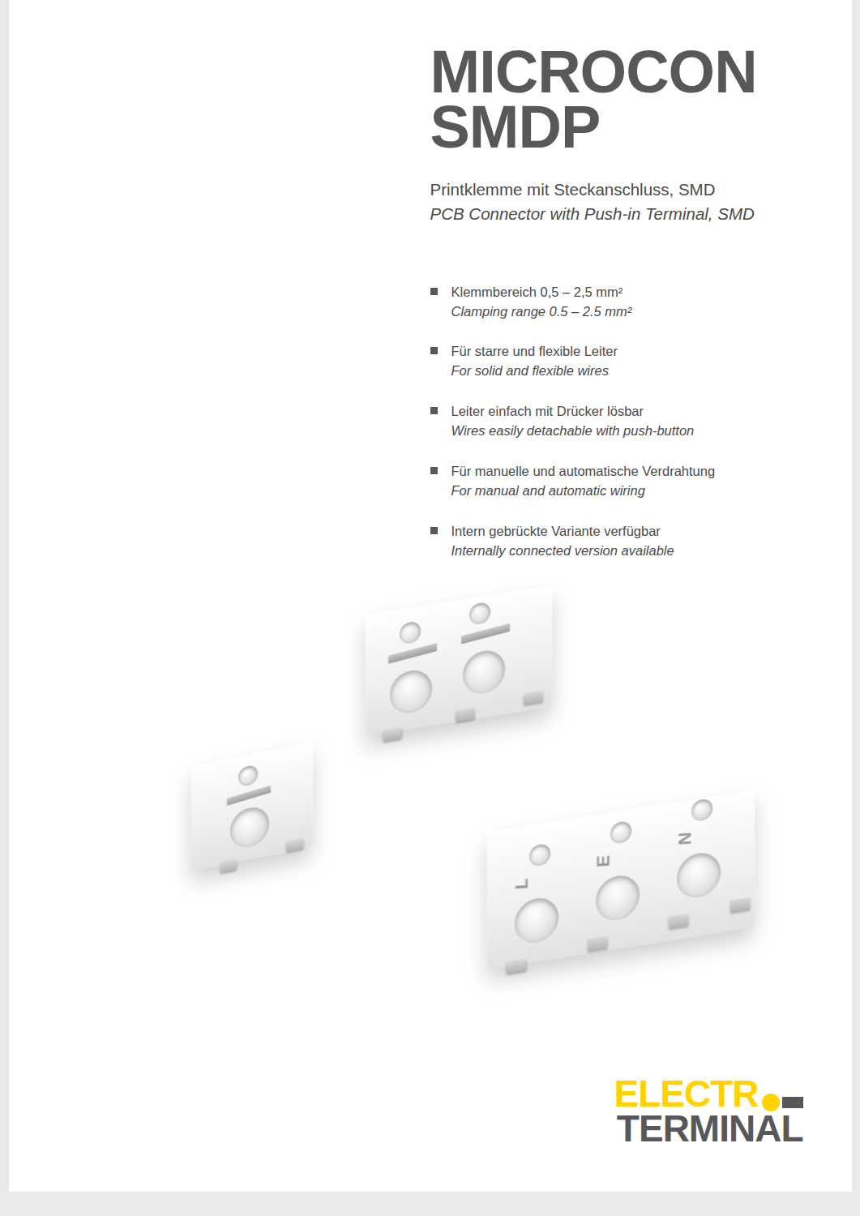MICROCON
SMDP
Printklemme mit Steckanschluss, SMD PCB Connector with Push-in Terminal, SMD
Klemmbereich 0,5 – 2,5 mm²Clamping range 0.5 – 2.5 mm²
Für starre und flexible LeiterFor solid and flexible wires
Leiter einfach mit Drücker lösbarWires easily detachable with push-button
Für manuelle und automatische VerdrahtungFor manual and automatic wiring
Intern gebrückte Variante verfügbarInternally connected version available
L
E
N
ELECTR
TERMINAL